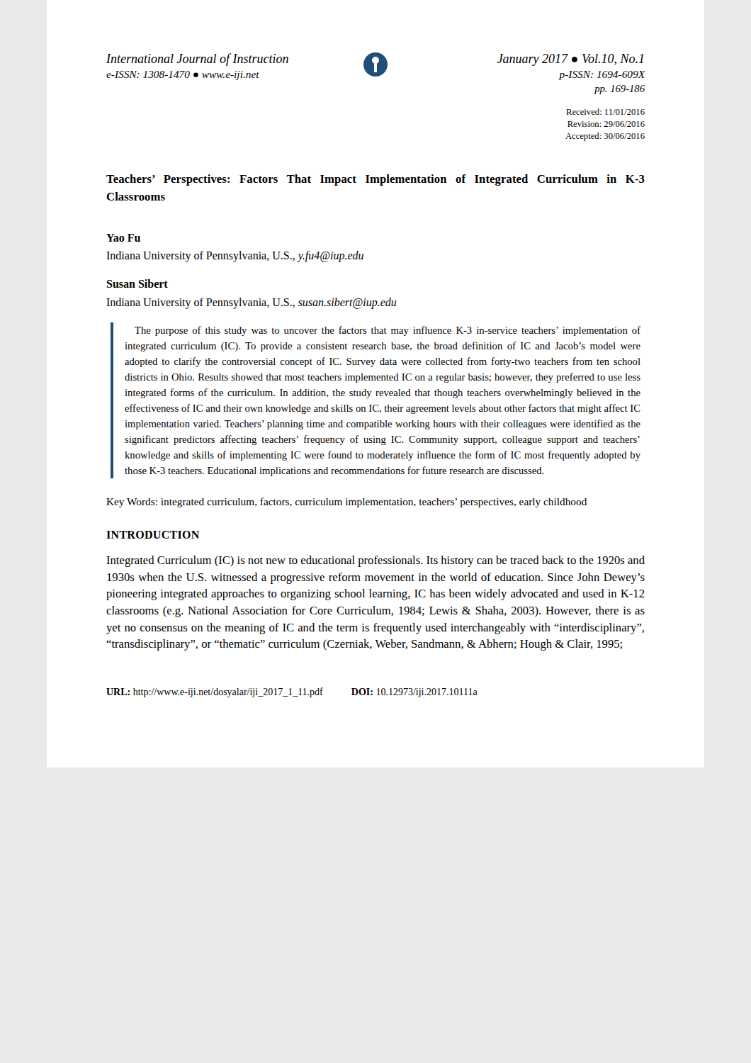International Journal of Instruction
e-ISSN: 1308-1470 ● www.e-iji.net
January 2017 ● Vol.10, No.1
p-ISSN: 1694-609X
pp. 169-186
Received: 11/01/2016
Revision: 29/06/2016
Accepted: 30/06/2016
Teachers’ Perspectives: Factors That Impact Implementation of Integrated Curriculum in K-3 Classrooms
Yao Fu
Indiana University of Pennsylvania, U.S., y.fu4@iup.edu
Susan Sibert
Indiana University of Pennsylvania, U.S., susan.sibert@iup.edu
The purpose of this study was to uncover the factors that may influence K-3 in-service teachers’ implementation of integrated curriculum (IC). To provide a consistent research base, the broad definition of IC and Jacob’s model were adopted to clarify the controversial concept of IC. Survey data were collected from forty-two teachers from ten school districts in Ohio. Results showed that most teachers implemented IC on a regular basis; however, they preferred to use less integrated forms of the curriculum. In addition, the study revealed that though teachers overwhelmingly believed in the effectiveness of IC and their own knowledge and skills on IC, their agreement levels about other factors that might affect IC implementation varied. Teachers’ planning time and compatible working hours with their colleagues were identified as the significant predictors affecting teachers’ frequency of using IC. Community support, colleague support and teachers’ knowledge and skills of implementing IC were found to moderately influence the form of IC most frequently adopted by those K-3 teachers. Educational implications and recommendations for future research are discussed.
Key Words: integrated curriculum, factors, curriculum implementation, teachers’ perspectives, early childhood
INTRODUCTION
Integrated Curriculum (IC) is not new to educational professionals. Its history can be traced back to the 1920s and 1930s when the U.S. witnessed a progressive reform movement in the world of education. Since John Dewey’s pioneering integrated approaches to organizing school learning, IC has been widely advocated and used in K-12 classrooms (e.g. National Association for Core Curriculum, 1984; Lewis & Shaha, 2003). However, there is as yet no consensus on the meaning of IC and the term is frequently used interchangeably with “interdisciplinary”, “transdisciplinary”, or “thematic” curriculum (Czerniak, Weber, Sandmann, & Abhern; Hough & Clair, 1995;
URL: http://www.e-iji.net/dosyalar/iji_2017_1_11.pdf
DOI: 10.12973/iji.2017.10111a